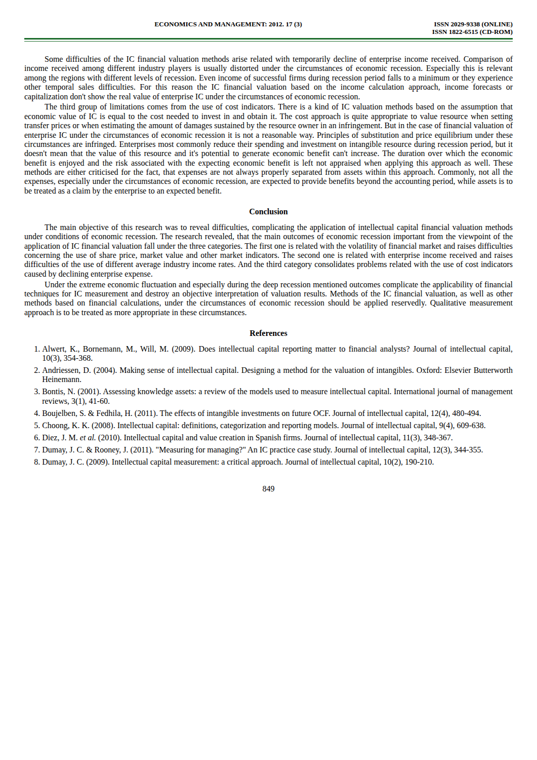ECONOMICS AND MANAGEMENT: 2012. 17 (3)
ISSN 2029-9338 (ONLINE)
ISSN 1822-6515 (CD-ROM)
Some difficulties of the IC financial valuation methods arise related with temporarily decline of enterprise income received. Comparison of income received among different industry players is usually distorted under the circumstances of economic recession. Especially this is relevant among the regions with different levels of recession. Even income of successful firms during recession period falls to a minimum or they experience other temporal sales difficulties. For this reason the IC financial valuation based on the income calculation approach, income forecasts or capitalization don't show the real value of enterprise IC under the circumstances of economic recession.
The third group of limitations comes from the use of cost indicators. There is a kind of IC valuation methods based on the assumption that economic value of IC is equal to the cost needed to invest in and obtain it. The cost approach is quite appropriate to value resource when setting transfer prices or when estimating the amount of damages sustained by the resource owner in an infringement. But in the case of financial valuation of enterprise IC under the circumstances of economic recession it is not a reasonable way. Principles of substitution and price equilibrium under these circumstances are infringed. Enterprises most commonly reduce their spending and investment on intangible resource during recession period, but it doesn't mean that the value of this resource and it's potential to generate economic benefit can't increase. The duration over which the economic benefit is enjoyed and the risk associated with the expecting economic benefit is left not appraised when applying this approach as well. These methods are either criticised for the fact, that expenses are not always properly separated from assets within this approach. Commonly, not all the expenses, especially under the circumstances of economic recession, are expected to provide benefits beyond the accounting period, while assets is to be treated as a claim by the enterprise to an expected benefit.
Conclusion
The main objective of this research was to reveal difficulties, complicating the application of intellectual capital financial valuation methods under conditions of economic recession. The research revealed, that the main outcomes of economic recession important from the viewpoint of the application of IC financial valuation fall under the three categories. The first one is related with the volatility of financial market and raises difficulties concerning the use of share price, market value and other market indicators. The second one is related with enterprise income received and raises difficulties of the use of different average industry income rates. And the third category consolidates problems related with the use of cost indicators caused by declining enterprise expense.
Under the extreme economic fluctuation and especially during the deep recession mentioned outcomes complicate the applicability of financial techniques for IC measurement and destroy an objective interpretation of valuation results. Methods of the IC financial valuation, as well as other methods based on financial calculations, under the circumstances of economic recession should be applied reservedly. Qualitative measurement approach is to be treated as more appropriate in these circumstances.
References
Alwert, K., Bornemann, M., Will, M. (2009). Does intellectual capital reporting matter to financial analysts? Journal of intellectual capital, 10(3), 354-368.
Andriessen, D. (2004). Making sense of intellectual capital. Designing a method for the valuation of intangibles. Oxford: Elsevier Butterworth Heinemann.
Bontis, N. (2001). Assessing knowledge assets: a review of the models used to measure intellectual capital. International journal of management reviews, 3(1), 41-60.
Boujelben, S. & Fedhila, H. (2011). The effects of intangible investments on future OCF. Journal of intellectual capital, 12(4), 480-494.
Choong, K. K. (2008). Intellectual capital: definitions, categorization and reporting models. Journal of intellectual capital, 9(4), 609-638.
Diez, J. M. et al. (2010). Intellectual capital and value creation in Spanish firms. Journal of intellectual capital, 11(3), 348-367.
Dumay, J. C. & Rooney, J. (2011). "Measuring for managing?" An IC practice case study. Journal of intellectual capital, 12(3), 344-355.
Dumay, J. C. (2009). Intellectual capital measurement: a critical approach. Journal of intellectual capital, 10(2), 190-210.
849